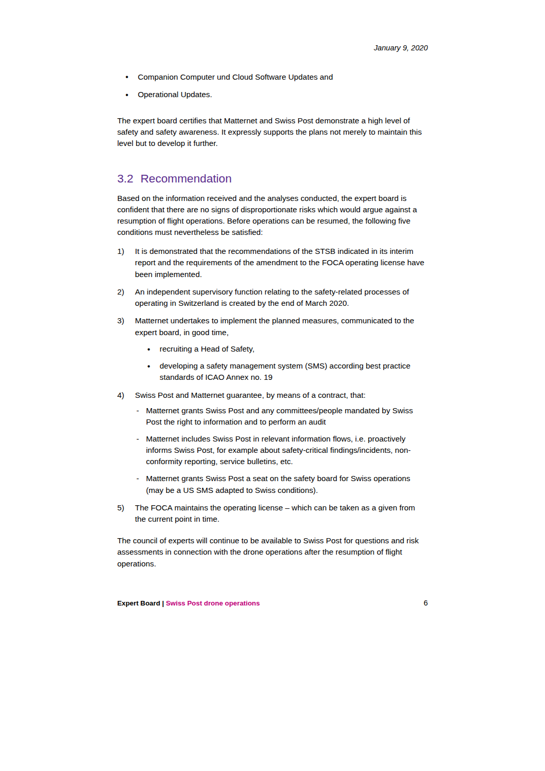January 9, 2020
Companion Computer und Cloud Software Updates and
Operational Updates.
The expert board certifies that Matternet and Swiss Post demonstrate a high level of safety and safety awareness. It expressly supports the plans not merely to maintain this level but to develop it further.
3.2 Recommendation
Based on the information received and the analyses conducted, the expert board is confident that there are no signs of disproportionate risks which would argue against a resumption of flight operations. Before operations can be resumed, the following five conditions must nevertheless be satisfied:
It is demonstrated that the recommendations of the STSB indicated in its interim report and the requirements of the amendment to the FOCA operating license have been implemented.
An independent supervisory function relating to the safety-related processes of operating in Switzerland is created by the end of March 2020.
Matternet undertakes to implement the planned measures, communicated to the expert board, in good time,
recruiting a Head of Safety,
developing a safety management system (SMS) according best practice standards of ICAO Annex no. 19
Swiss Post and Matternet guarantee, by means of a contract, that:
Matternet grants Swiss Post and any committees/people mandated by Swiss Post the right to information and to perform an audit
Matternet includes Swiss Post in relevant information flows, i.e. proactively informs Swiss Post, for example about safety-critical findings/incidents, non-conformity reporting, service bulletins, etc.
Matternet grants Swiss Post a seat on the safety board for Swiss operations (may be a US SMS adapted to Swiss conditions).
The FOCA maintains the operating license – which can be taken as a given from the current point in time.
The council of experts will continue to be available to Swiss Post for questions and risk assessments in connection with the drone operations after the resumption of flight operations.
Expert Board | Swiss Post drone operations
6